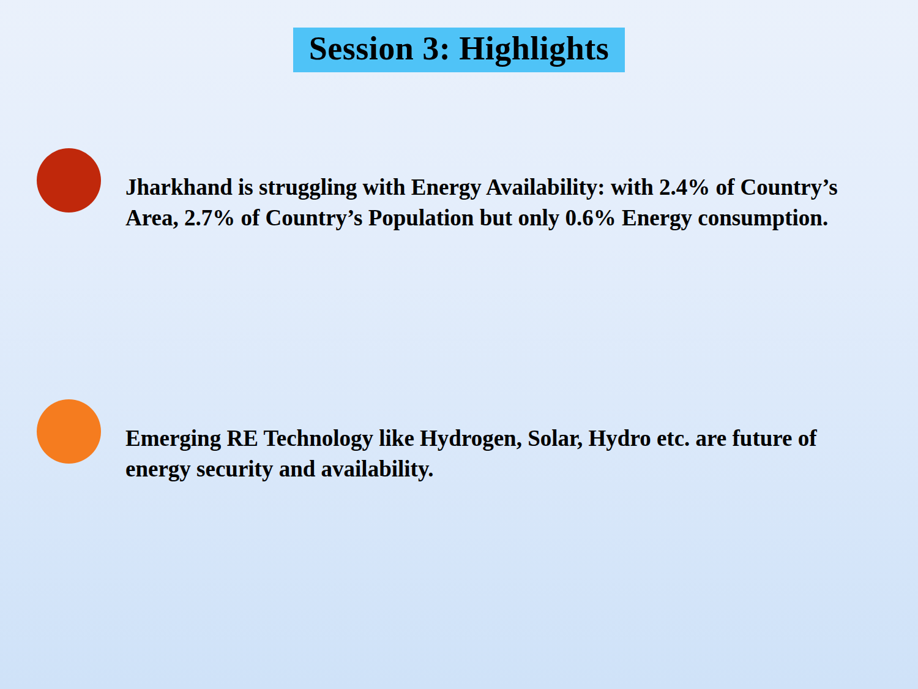Session 3: Highlights
Jharkhand is struggling with Energy Availability: with 2.4% of Country’s Area, 2.7% of Country’s Population but only 0.6% Energy consumption.
Emerging RE Technology like Hydrogen, Solar, Hydro etc. are future of energy security and availability.